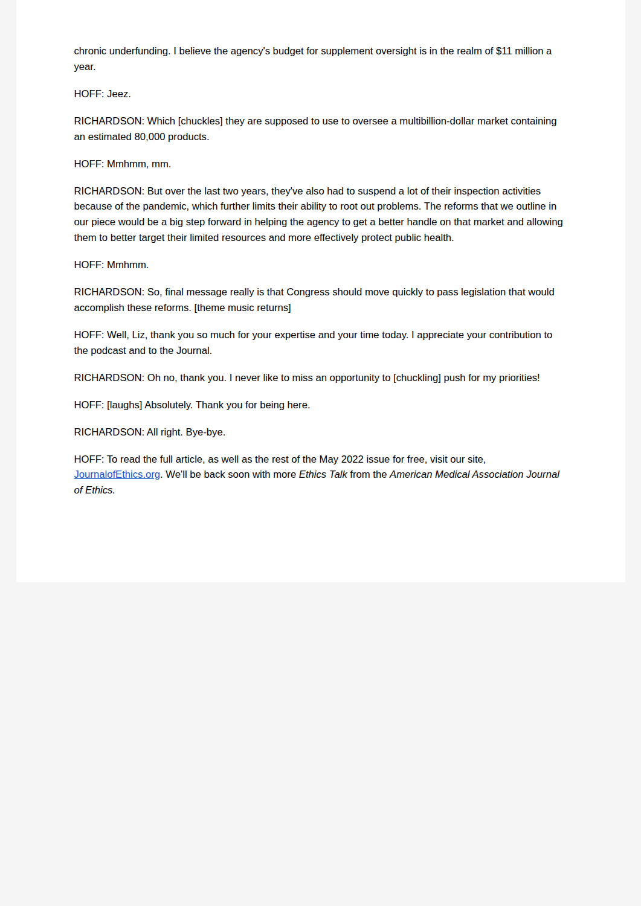chronic underfunding. I believe the agency's budget for supplement oversight is in the realm of $11 million a year.
HOFF: Jeez.
RICHARDSON: Which [chuckles] they are supposed to use to oversee a multibillion-dollar market containing an estimated 80,000 products.
HOFF: Mmhmm, mm.
RICHARDSON: But over the last two years, they've also had to suspend a lot of their inspection activities because of the pandemic, which further limits their ability to root out problems. The reforms that we outline in our piece would be a big step forward in helping the agency to get a better handle on that market and allowing them to better target their limited resources and more effectively protect public health.
HOFF: Mmhmm.
RICHARDSON: So, final message really is that Congress should move quickly to pass legislation that would accomplish these reforms. [theme music returns]
HOFF: Well, Liz, thank you so much for your expertise and your time today. I appreciate your contribution to the podcast and to the Journal.
RICHARDSON: Oh no, thank you. I never like to miss an opportunity to [chuckling] push for my priorities!
HOFF: [laughs] Absolutely. Thank you for being here.
RICHARDSON: All right. Bye-bye.
HOFF: To read the full article, as well as the rest of the May 2022 issue for free, visit our site, JournalofEthics.org. We'll be back soon with more Ethics Talk from the American Medical Association Journal of Ethics.